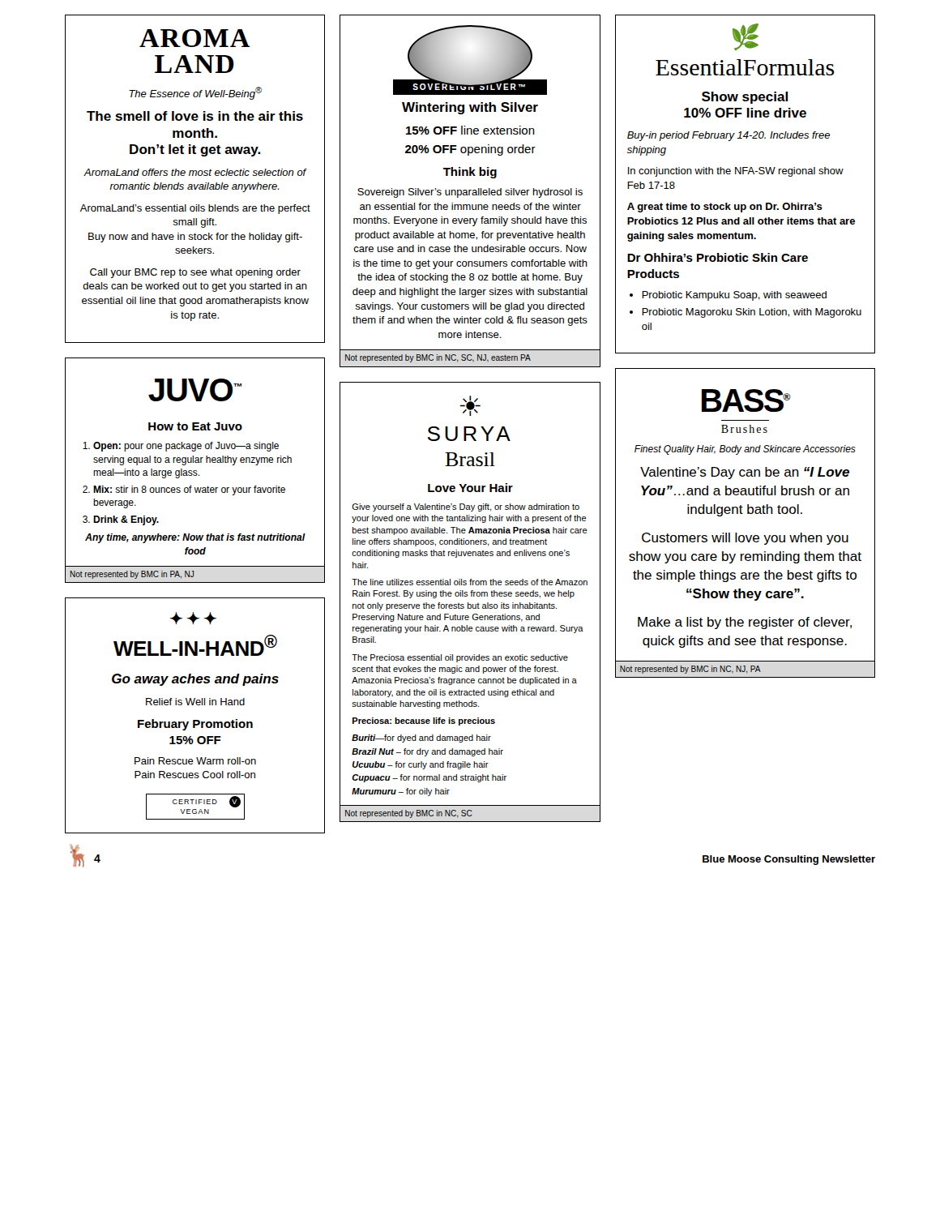AromaLand
The Essence of Well-Being®
The smell of love is in the air this month.
Don’t let it get away.
AromaLand offers the most eclectic selection of romantic blends available anywhere.
AromaLand’s essential oils blends are the perfect small gift.
Buy now and have in stock for the holiday gift-seekers.
Call your BMC rep to see what opening order deals can be worked out to get you started in an essential oil line that good aromatherapists know is top rate.
JUVO™
How to Eat Juvo
Open: pour one package of Juvo—a single serving equal to a regular healthy enzyme rich meal—into a large glass.
Mix: stir in 8 ounces of water or your favorite beverage.
Drink & Enjoy.
Any time, anywhere: Now that is fast nutritional food
Not represented by BMC in PA, NJ
✦✦✦ WELL-IN-HAND®
Go away aches and pains
Relief is Well in Hand
February Promotion
15% OFF
Pain Rescue Warm roll-on
Pain Rescues Cool roll-on
CERTIFIED
VEGAN V
SOVEREIGN SILVER™
Wintering with Silver
15% OFF line extension
20% OFF opening order
Think big
Sovereign Silver’s unparalleled silver hydrosol is an essential for the immune needs of the winter months. Everyone in every family should have this product available at home, for preventative health care use and in case the undesirable occurs. Now is the time to get your consumers comfortable with the idea of stocking the 8 oz bottle at home. Buy deep and highlight the larger sizes with substantial savings. Your customers will be glad you directed them if and when the winter cold & flu season gets more intense.
Not represented by BMC in NC, SC, NJ, eastern PA
☀
SURYA
Brasil
Love Your Hair
Give yourself a Valentine’s Day gift, or show admiration to your loved one with the tantalizing hair with a present of the best shampoo available. The Amazonia Preciosa hair care line offers shampoos, conditioners, and treatment conditioning masks that rejuvenates and enlivens one’s hair.
The line utilizes essential oils from the seeds of the Amazon Rain Forest. By using the oils from these seeds, we help not only preserve the forests but also its inhabitants. Preserving Nature and Future Generations, and regenerating your hair. A noble cause with a reward. Surya Brasil.
The Preciosa essential oil provides an exotic seductive scent that evokes the magic and power of the forest. Amazonia Preciosa’s fragrance cannot be duplicated in a laboratory, and the oil is extracted using ethical and sustainable harvesting methods.
Preciosa: because life is precious
Buriti—for dyed and damaged hair
Brazil Nut – for dry and damaged hair
Ucuubu – for curly and fragile hair
Cupuacu – for normal and straight hair
Murumuru – for oily hair
Not represented by BMC in NC, SC
🌿
EssentialFormulas
Show special
10% OFF line drive
Buy-in period February 14-20. Includes free shipping
In conjunction with the NFA-SW regional show Feb 17-18
A great time to stock up on Dr. Ohirra’s Probiotics 12 Plus and all other items that are gaining sales momentum.
Dr Ohhira’s Probiotic Skin Care Products
Probiotic Kampuku Soap, with seaweed
Probiotic Magoroku Skin Lotion, with Magoroku oil
BASS®
Brushes
Finest Quality Hair, Body and Skincare Accessories
Valentine’s Day can be an “I Love You”…and a beautiful brush or an indulgent bath tool.
Customers will love you when you show you care by reminding them that the simple things are the best gifts to “Show they care”.
Make a list by the register of clever, quick gifts and see that response.
Not represented by BMC in NC, NJ, PA
🦌4
Blue Moose Consulting Newsletter